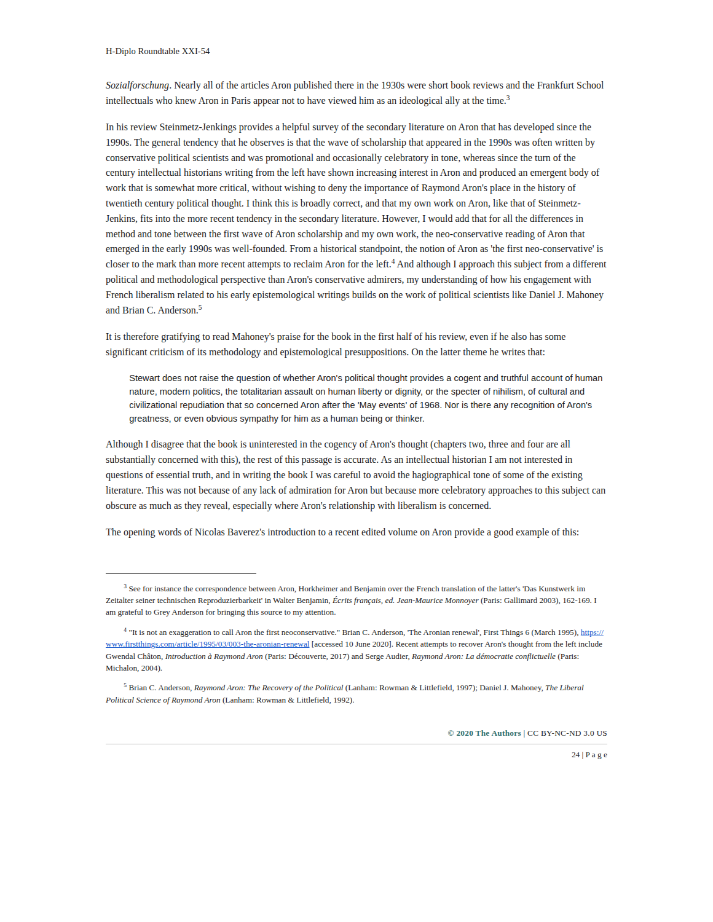H-Diplo Roundtable XXI-54
Sozialforschung. Nearly all of the articles Aron published there in the 1930s were short book reviews and the Frankfurt School intellectuals who knew Aron in Paris appear not to have viewed him as an ideological ally at the time.3
In his review Steinmetz-Jenkings provides a helpful survey of the secondary literature on Aron that has developed since the 1990s. The general tendency that he observes is that the wave of scholarship that appeared in the 1990s was often written by conservative political scientists and was promotional and occasionally celebratory in tone, whereas since the turn of the century intellectual historians writing from the left have shown increasing interest in Aron and produced an emergent body of work that is somewhat more critical, without wishing to deny the importance of Raymond Aron's place in the history of twentieth century political thought. I think this is broadly correct, and that my own work on Aron, like that of Steinmetz-Jenkins, fits into the more recent tendency in the secondary literature. However, I would add that for all the differences in method and tone between the first wave of Aron scholarship and my own work, the neo-conservative reading of Aron that emerged in the early 1990s was well-founded. From a historical standpoint, the notion of Aron as 'the first neo-conservative' is closer to the mark than more recent attempts to reclaim Aron for the left.4 And although I approach this subject from a different political and methodological perspective than Aron's conservative admirers, my understanding of how his engagement with French liberalism related to his early epistemological writings builds on the work of political scientists like Daniel J. Mahoney and Brian C. Anderson.5
It is therefore gratifying to read Mahoney's praise for the book in the first half of his review, even if he also has some significant criticism of its methodology and epistemological presuppositions. On the latter theme he writes that:
Stewart does not raise the question of whether Aron's political thought provides a cogent and truthful account of human nature, modern politics, the totalitarian assault on human liberty or dignity, or the specter of nihilism, of cultural and civilizational repudiation that so concerned Aron after the 'May events' of 1968. Nor is there any recognition of Aron's greatness, or even obvious sympathy for him as a human being or thinker.
Although I disagree that the book is uninterested in the cogency of Aron's thought (chapters two, three and four are all substantially concerned with this), the rest of this passage is accurate. As an intellectual historian I am not interested in questions of essential truth, and in writing the book I was careful to avoid the hagiographical tone of some of the existing literature. This was not because of any lack of admiration for Aron but because more celebratory approaches to this subject can obscure as much as they reveal, especially where Aron's relationship with liberalism is concerned.
The opening words of Nicolas Baverez's introduction to a recent edited volume on Aron provide a good example of this:
3 See for instance the correspondence between Aron, Horkheimer and Benjamin over the French translation of the latter's 'Das Kunstwerk im Zeitalter seiner technischen Reproduzierbarkeit' in Walter Benjamin, Écrits français, ed. Jean-Maurice Monnoyer (Paris: Gallimard 2003), 162-169. I am grateful to Grey Anderson for bringing this source to my attention.
4 "It is not an exaggeration to call Aron the first neoconservative." Brian C. Anderson, 'The Aronian renewal', First Things 6 (March 1995), https://www.firstthings.com/article/1995/03/003-the-aronian-renewal [accessed 10 June 2020]. Recent attempts to recover Aron's thought from the left include Gwendal Châton, Introduction à Raymond Aron (Paris: Découverte, 2017) and Serge Audier, Raymond Aron: La démocratie conflictuelle (Paris: Michalon, 2004).
5 Brian C. Anderson, Raymond Aron: The Recovery of the Political (Lanham: Rowman & Littlefield, 1997); Daniel J. Mahoney, The Liberal Political Science of Raymond Aron (Lanham: Rowman & Littlefield, 1992).
© 2020 The Authors | CC BY-NC-ND 3.0 US
24 | P a g e